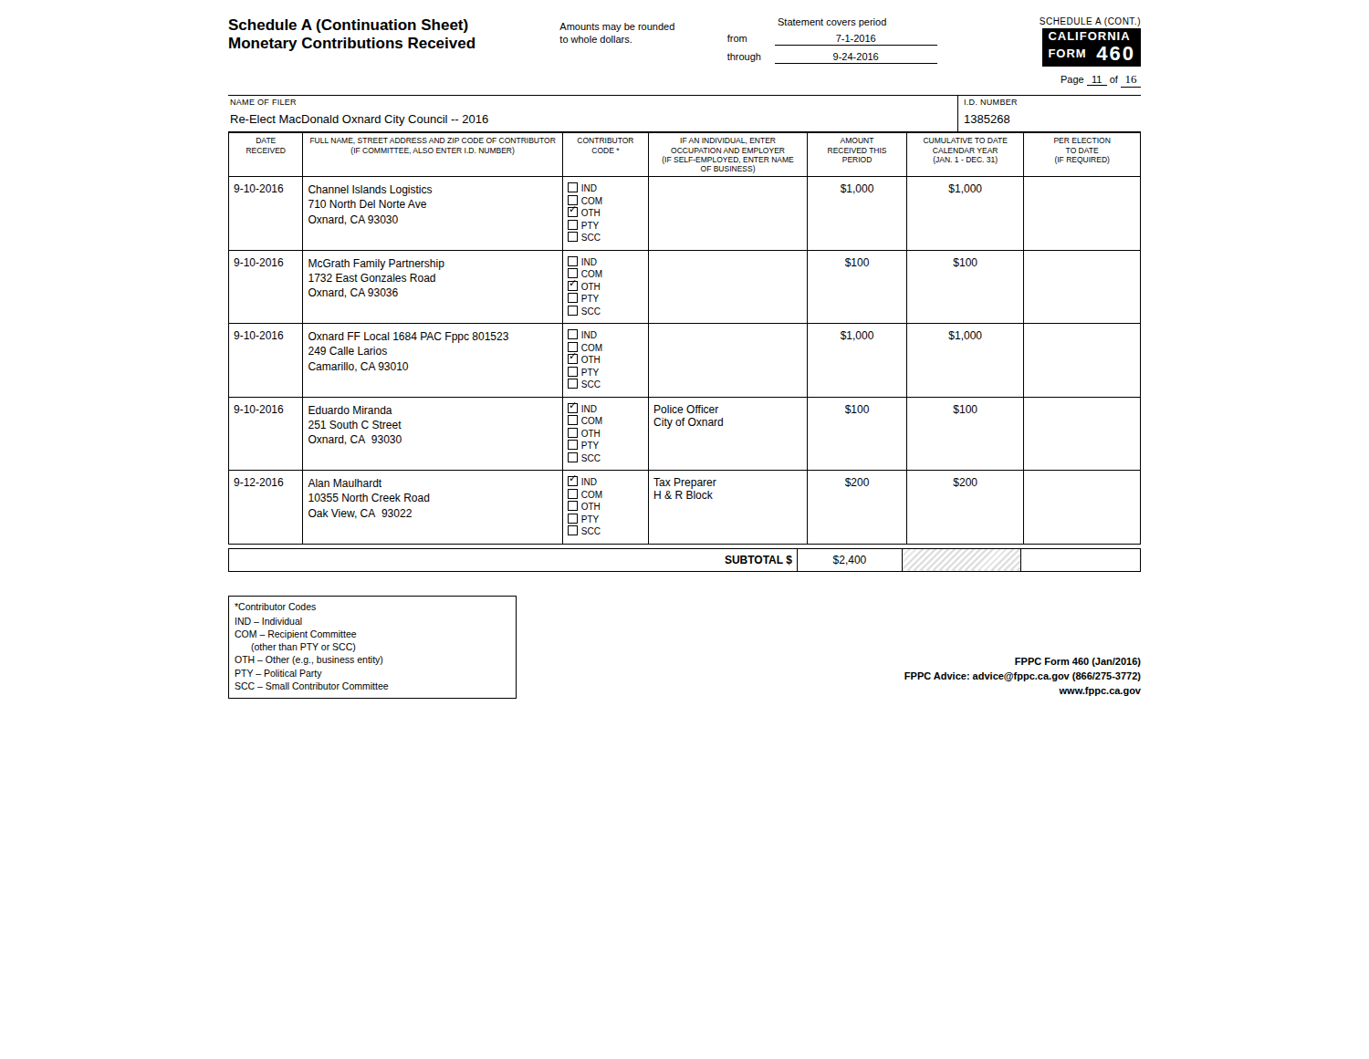Schedule A (Continuation Sheet)
Monetary Contributions Received
Amounts may be rounded
to whole dollars.
Statement covers period
from 7-1-2016
through 9-24-2016
SCHEDULE A (CONT.)
CALIFORNIA
FORM 460
Page 11 of 16
NAME OF FILER
Re-Elect MacDonald Oxnard City Council -- 2016
I.D. NUMBER
1385268
| DATE RECEIVED | FULL NAME, STREET ADDRESS AND ZIP CODE OF CONTRIBUTOR (IF COMMITTEE, ALSO ENTER I.D. NUMBER) | CONTRIBUTOR CODE * | IF AN INDIVIDUAL, ENTER OCCUPATION AND EMPLOYER (IF SELF-EMPLOYED, ENTER NAME OF BUSINESS) | AMOUNT RECEIVED THIS PERIOD | CUMULATIVE TO DATE CALENDAR YEAR (JAN. 1 - DEC. 31) | PER ELECTION TO DATE (IF REQUIRED) |
| --- | --- | --- | --- | --- | --- | --- |
| 9-10-2016 | Channel Islands Logistics 710 North Del Norte Ave Oxnard, CA 93030 | IND COM OTH PTY SCC | | $1,000 | $1,000 | |
| 9-10-2016 | McGrath Family Partnership 1732 East Gonzales Road Oxnard, CA 93036 | IND COM OTH PTY SCC | | $100 | $100 | |
| 9-10-2016 | Oxnard FF Local 1684 PAC Fppc 801523 249 Calle Larios Camarillo, CA 93010 | IND COM OTH PTY SCC | | $1,000 | $1,000 | |
| 9-10-2016 | Eduardo Miranda 251 South C Street Oxnard, CA 93030 | IND COM OTH PTY SCC | Police Officer City of Oxnard | $100 | $100 | |
| 9-12-2016 | Alan Maulhardt 10355 North Creek Road Oak View, CA 93022 | IND COM OTH PTY SCC | Tax Preparer H & R Block | $200 | $200 | |
| SUBTOTAL $ | $2,400 | | |
*Contributor Codes
IND – Individual
COM – Recipient Committee
(other than PTY or SCC)
OTH – Other (e.g., business entity)
PTY – Political Party
SCC – Small Contributor Committee
FPPC Form 460 (Jan/2016)
FPPC Advice: advice@fppc.ca.gov (866/275-3772)
www.fppc.ca.gov